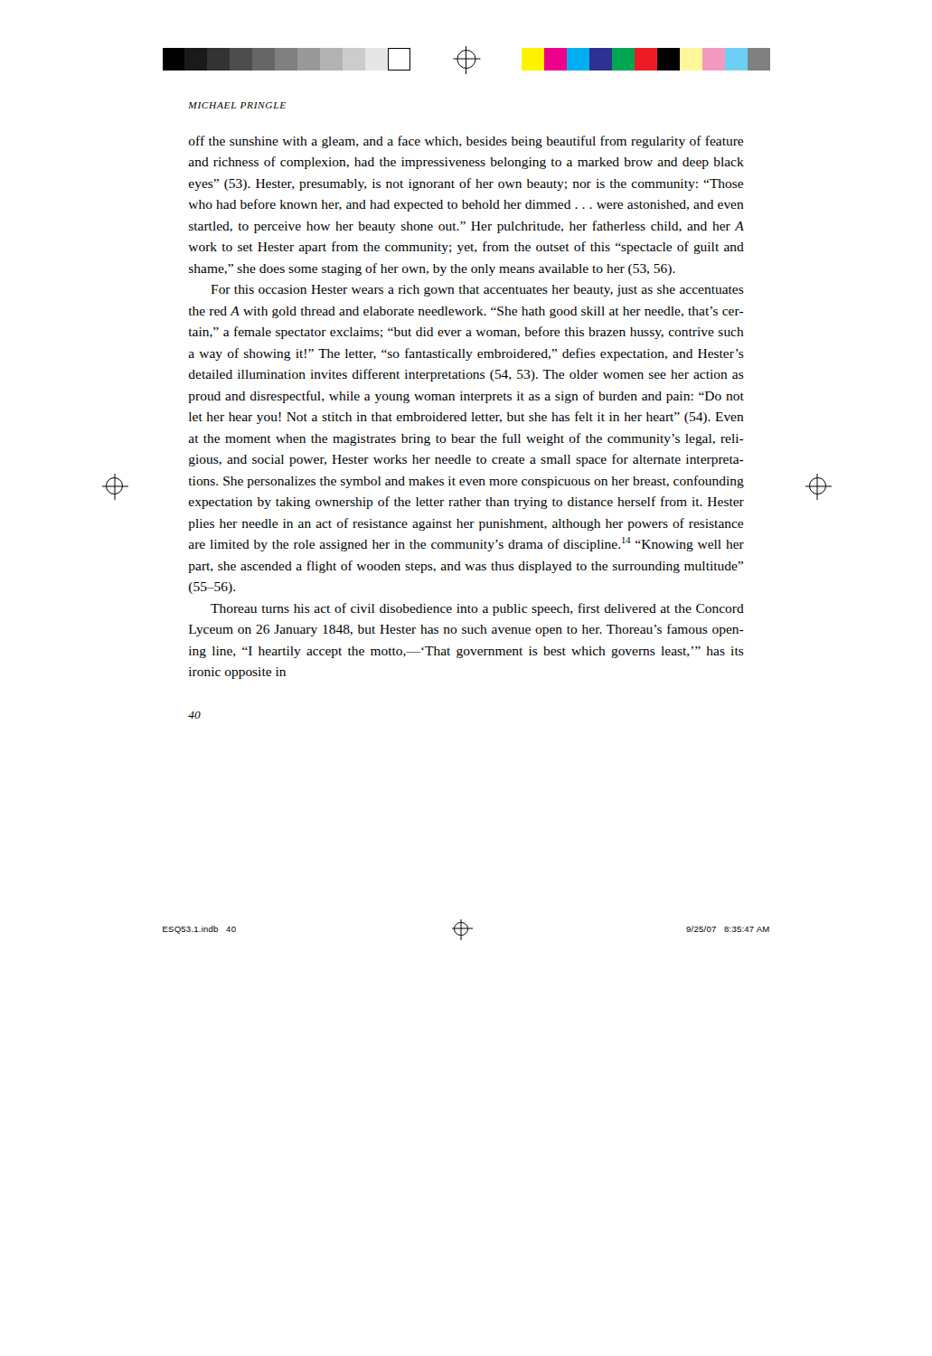Michael Pringle
off the sunshine with a gleam, and a face which, besides being beautiful from regularity of feature and richness of complexion, had the impressiveness belonging to a marked brow and deep black eyes” (53). Hester, presumably, is not ignorant of her own beauty; nor is the community: “Those who had before known her, and had expected to behold her dimmed . . . were astonished, and even startled, to perceive how her beauty shone out.” Her pulchritude, her fatherless child, and her A work to set Hester apart from the community; yet, from the outset of this “spectacle of guilt and shame,” she does some staging of her own, by the only means available to her (53, 56).
For this occasion Hester wears a rich gown that accentuates her beauty, just as she accentuates the red A with gold thread and elaborate needlework. “She hath good skill at her needle, that’s certain,” a female spectator exclaims; “but did ever a woman, before this brazen hussy, contrive such a way of showing it!” The letter, “so fantastically embroidered,” defies expectation, and Hester’s detailed illumination invites different interpretations (54, 53). The older women see her action as proud and disrespectful, while a young woman interprets it as a sign of burden and pain: “Do not let her hear you! Not a stitch in that embroidered letter, but she has felt it in her heart” (54). Even at the moment when the magistrates bring to bear the full weight of the community’s legal, religious, and social power, Hester works her needle to create a small space for alternate interpretations. She personalizes the symbol and makes it even more conspicuous on her breast, confounding expectation by taking ownership of the letter rather than trying to distance herself from it. Hester plies her needle in an act of resistance against her punishment, although her powers of resistance are limited by the role assigned her in the community’s drama of discipline.14 “Knowing well her part, she ascended a flight of wooden steps, and was thus displayed to the surrounding multitude” (55–56).
Thoreau turns his act of civil disobedience into a public speech, first delivered at the Concord Lyceum on 26 January 1848, but Hester has no such avenue open to her. Thoreau’s famous opening line, “I heartily accept the motto,—‘That government is best which governs least,’” has its ironic opposite in
40
ESQ53.1.indb 40
9/25/07 8:35:47 AM